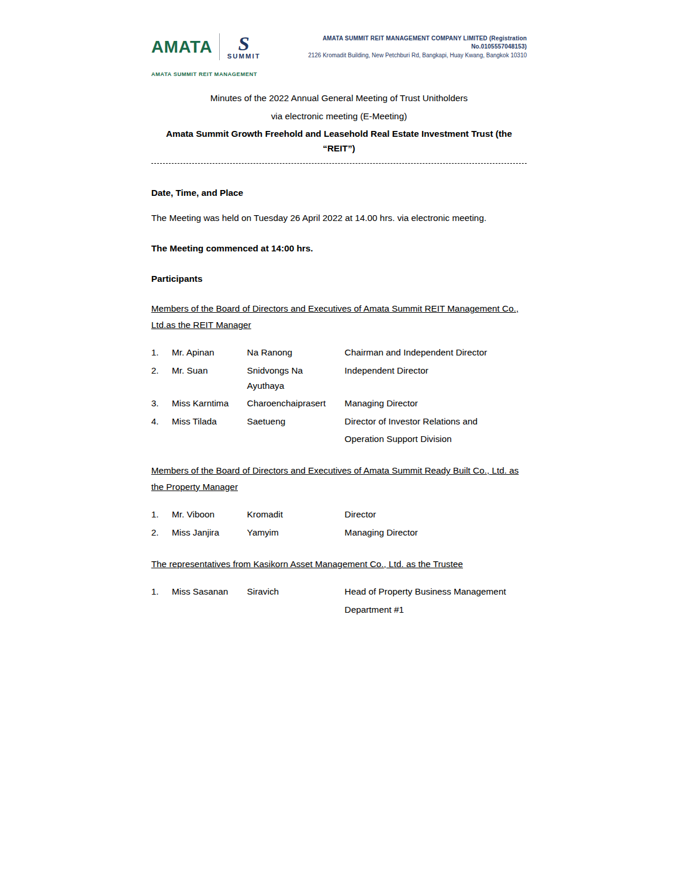AMATA
S SUMMIT
AMATA SUMMIT REIT MANAGEMENT COMPANY LIMITED (Registration No.0105557048153)
2126 Kromadit Building, New Petchburi Rd, Bangkapi, Huay Kwang, Bangkok 10310
AMATA SUMMIT REIT MANAGEMENT
Minutes of the 2022 Annual General Meeting of Trust Unitholders
via electronic meeting (E-Meeting)
Amata Summit Growth Freehold and Leasehold Real Estate Investment Trust (the “REIT”)
Date, Time, and Place
The Meeting was held on Tuesday 26 April 2022 at 14.00 hrs. via electronic meeting.
The Meeting commenced at 14:00 hrs.
Participants
Members of the Board of Directors and Executives of Amata Summit REIT Management Co., Ltd.as the REIT Manager
| 1. | Mr. Apinan | Na Ranong | Chairman and Independent Director |
| 2. | Mr. Suan | Snidvongs Na Ayuthaya | Independent Director |
| 3. | Miss Karntima | Charoenchaiprasert | Managing Director |
| 4. | Miss Tilada | Saetueng | Director of Investor Relations and |
| | | | Operation Support Division |
Members of the Board of Directors and Executives of Amata Summit Ready Built Co., Ltd. as the Property Manager
| 1. | Mr. Viboon | Kromadit | Director |
| 2. | Miss Janjira | Yamyim | Managing Director |
The representatives from Kasikorn Asset Management Co., Ltd. as the Trustee
| 1. | Miss Sasanan | Siravich | Head of Property Business Management |
| | | | Department #1 |